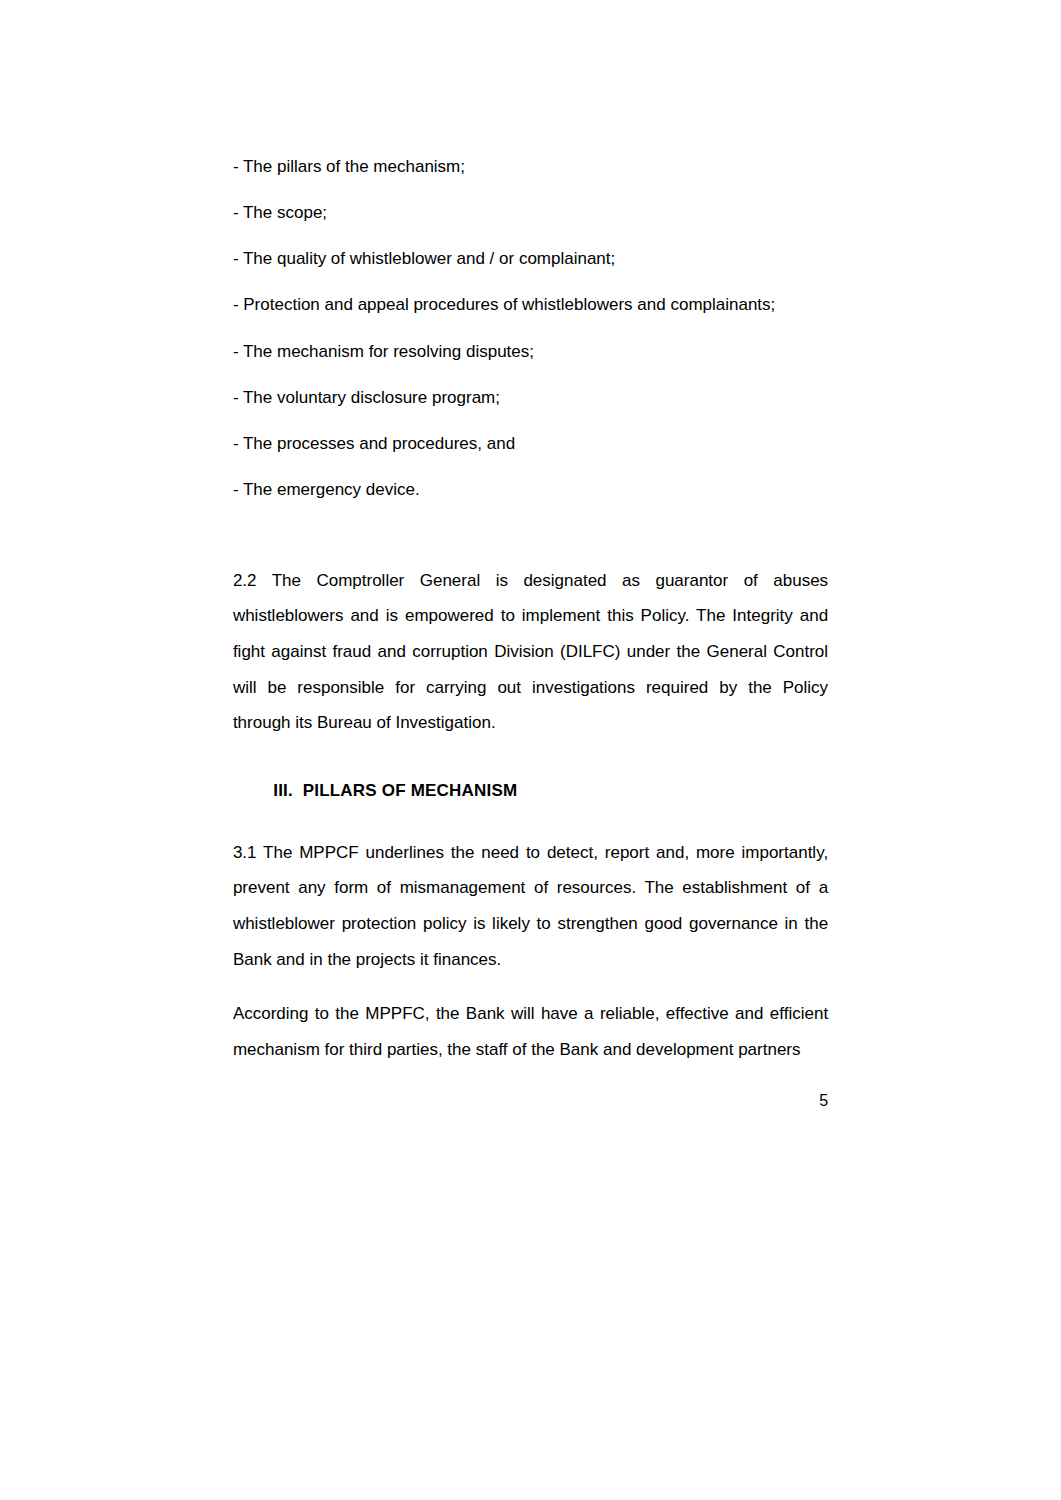- The pillars of the mechanism;
- The scope;
- The quality of whistleblower and / or complainant;
- Protection and appeal procedures of whistleblowers and complainants;
- The mechanism for resolving disputes;
- The voluntary disclosure program;
- The processes and procedures, and
- The emergency device.
2.2 The Comptroller General is designated as guarantor of abuses whistleblowers and is empowered to implement this Policy. The Integrity and fight against fraud and corruption Division (DILFC) under the General Control will be responsible for carrying out investigations required by the Policy through its Bureau of Investigation.
III. PILLARS OF MECHANISM
3.1 The MPPCF underlines the need to detect, report and, more importantly, prevent any form of mismanagement of resources. The establishment of a whistleblower protection policy is likely to strengthen good governance in the Bank and in the projects it finances.
According to the MPPFC, the Bank will have a reliable, effective and efficient mechanism for third parties, the staff of the Bank and development partners
5